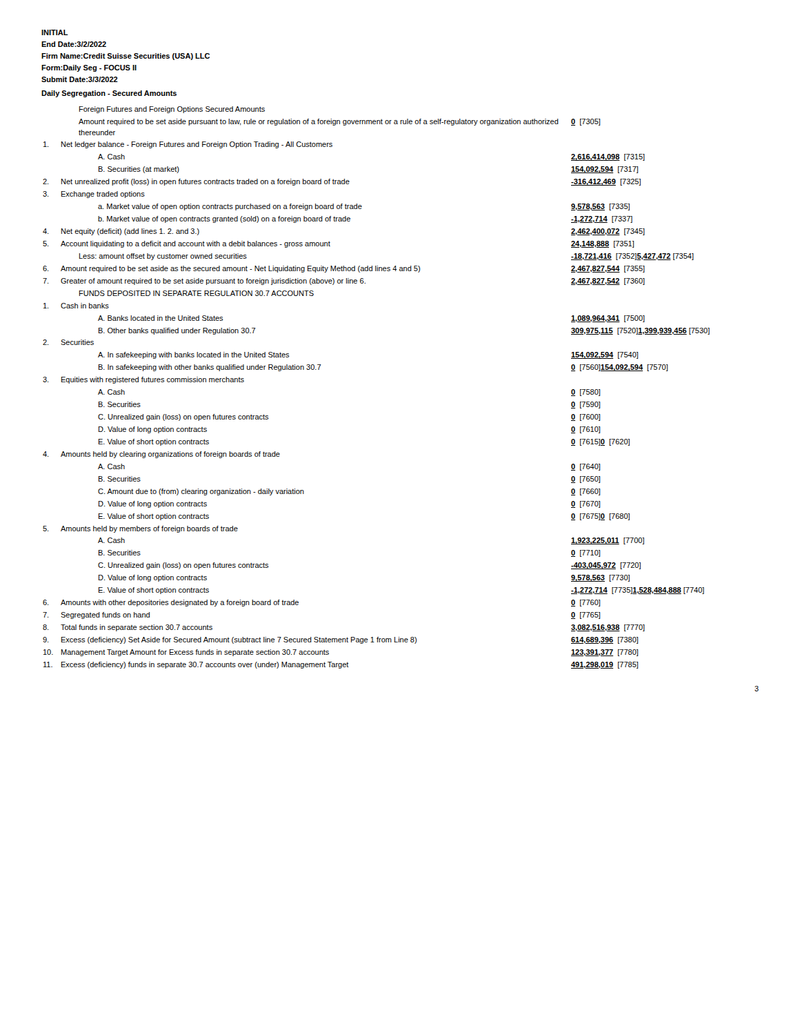INITIAL
End Date:3/2/2022
Firm Name:Credit Suisse Securities (USA) LLC
Form:Daily Seg - FOCUS II
Submit Date:3/3/2022
Daily Segregation - Secured Amounts
| | Foreign Futures and Foreign Options Secured Amounts | |
| | Amount required to be set aside pursuant to law, rule or regulation of a foreign government or a rule of a self-regulatory organization authorized thereunder | 0 [7305] |
| 1. | Net ledger balance - Foreign Futures and Foreign Option Trading - All Customers | |
| | A. Cash | 2,616,414,098 [7315] |
| | B. Securities (at market) | 154,092,594 [7317] |
| 2. | Net unrealized profit (loss) in open futures contracts traded on a foreign board of trade | -316,412,469 [7325] |
| 3. | Exchange traded options | |
| | a. Market value of open option contracts purchased on a foreign board of trade | 9,578,563 [7335] |
| | b. Market value of open contracts granted (sold) on a foreign board of trade | -1,272,714 [7337] |
| 4. | Net equity (deficit) (add lines 1. 2. and 3.) | 2,462,400,072 [7345] |
| 5. | Account liquidating to a deficit and account with a debit balances - gross amount | 24,148,888 [7351] |
| | Less: amount offset by customer owned securities | -18,721,416 [7352] 5,427,472 [7354] |
| 6. | Amount required to be set aside as the secured amount - Net Liquidating Equity Method (add lines 4 and 5) | 2,467,827,544 [7355] |
| 7. | Greater of amount required to be set aside pursuant to foreign jurisdiction (above) or line 6. | 2,467,827,542 [7360] |
| | FUNDS DEPOSITED IN SEPARATE REGULATION 30.7 ACCOUNTS | |
| 1. | Cash in banks | |
| | A. Banks located in the United States | 1,089,964,341 [7500] |
| | B. Other banks qualified under Regulation 30.7 | 309,975,115 [7520] 1,399,939,456 [7530] |
| 2. | Securities | |
| | A. In safekeeping with banks located in the United States | 154,092,594 [7540] |
| | B. In safekeeping with other banks qualified under Regulation 30.7 | 0 [7560] 154,092,594 [7570] |
| 3. | Equities with registered futures commission merchants | |
| | A. Cash | 0 [7580] |
| | B. Securities | 0 [7590] |
| | C. Unrealized gain (loss) on open futures contracts | 0 [7600] |
| | D. Value of long option contracts | 0 [7610] |
| | E. Value of short option contracts | 0 [7615] 0 [7620] |
| 4. | Amounts held by clearing organizations of foreign boards of trade | |
| | A. Cash | 0 [7640] |
| | B. Securities | 0 [7650] |
| | C. Amount due to (from) clearing organization - daily variation | 0 [7660] |
| | D. Value of long option contracts | 0 [7670] |
| | E. Value of short option contracts | 0 [7675] 0 [7680] |
| 5. | Amounts held by members of foreign boards of trade | |
| | A. Cash | 1,923,225,011 [7700] |
| | B. Securities | 0 [7710] |
| | C. Unrealized gain (loss) on open futures contracts | -403,045,972 [7720] |
| | D. Value of long option contracts | 9,578,563 [7730] |
| | E. Value of short option contracts | -1,272,714 [7735] 1,528,484,888 [7740] |
| 6. | Amounts with other depositories designated by a foreign board of trade | 0 [7760] |
| 7. | Segregated funds on hand | 0 [7765] |
| 8. | Total funds in separate section 30.7 accounts | 3,082,516,938 [7770] |
| 9. | Excess (deficiency) Set Aside for Secured Amount (subtract line 7 Secured Statement Page 1 from Line 8) | 614,689,396 [7380] |
| 10. | Management Target Amount for Excess funds in separate section 30.7 accounts | 123,391,377 [7780] |
| 11. | Excess (deficiency) funds in separate 30.7 accounts over (under) Management Target | 491,298,019 [7785] |
3